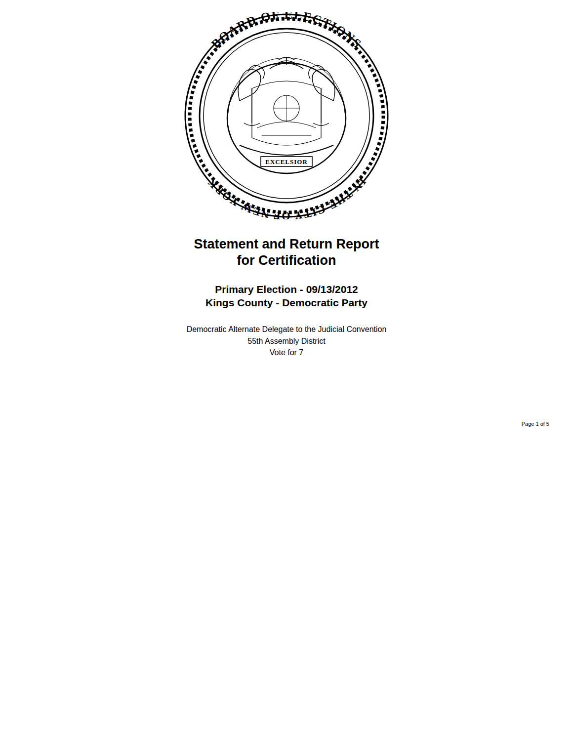Statement and Return Report
for Certification
Primary Election - 09/13/2012
Kings County - Democratic Party
Democratic Alternate Delegate to the Judicial Convention
55th Assembly District
Vote for 7
Page 1 of 5